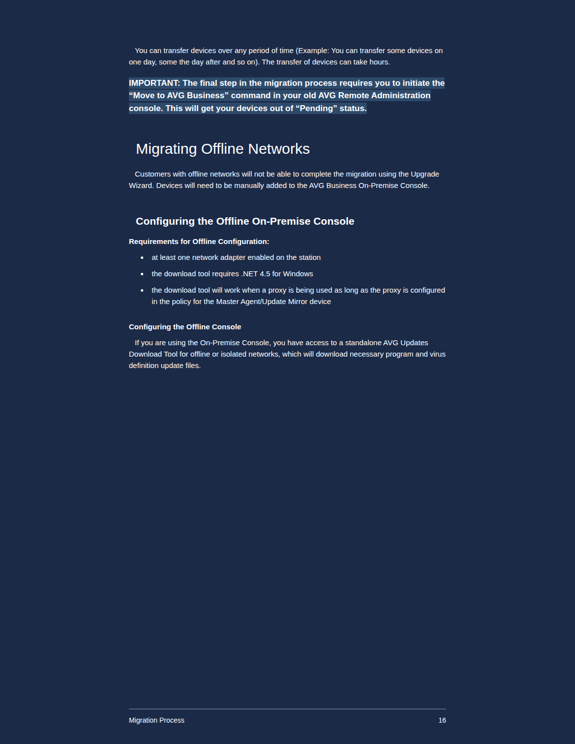You can transfer devices over any period of time (Example: You can transfer some devices on one day, some the day after and so on). The transfer of devices can take hours.
IMPORTANT: The final step in the migration process requires you to initiate the “Move to AVG Business” command in your old AVG Remote Administration console. This will get your devices out of “Pending” status.
Migrating Offline Networks
Customers with offline networks will not be able to complete the migration using the Upgrade Wizard. Devices will need to be manually added to the AVG Business On-Premise Console.
Configuring the Offline On-Premise Console
Requirements for Offline Configuration:
at least one network adapter enabled on the station
the download tool requires .NET 4.5 for Windows
the download tool will work when a proxy is being used as long as the proxy is configured in the policy for the Master Agent/Update Mirror device
Configuring the Offline Console
If you are using the On-Premise Console, you have access to a standalone AVG Updates Download Tool for offline or isolated networks, which will download necessary program and virus definition update files.
Migration Process 16